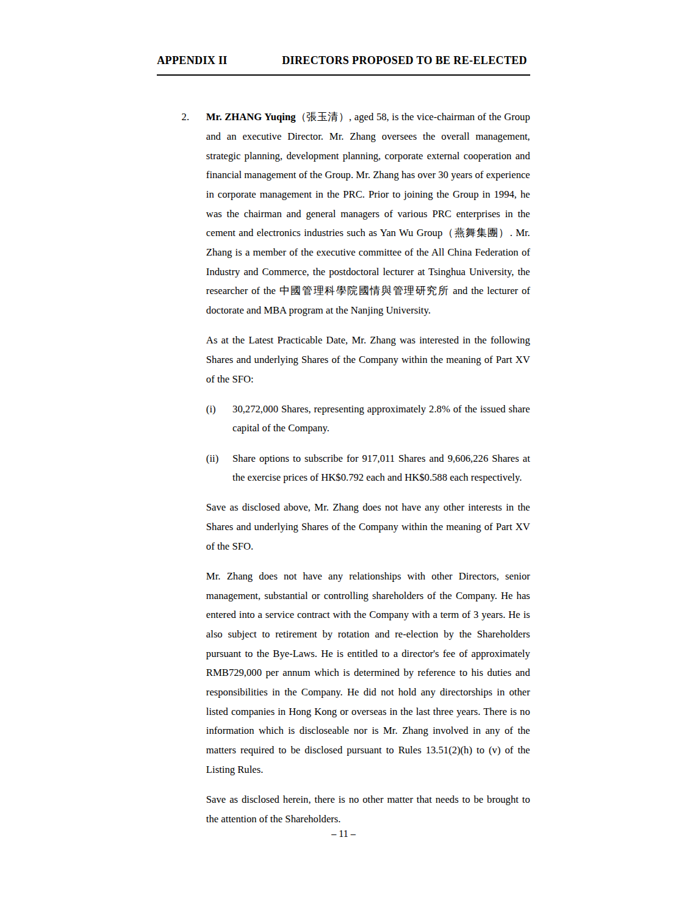APPENDIX II DIRECTORS PROPOSED TO BE RE-ELECTED
2.
Mr. ZHANG Yuqing（張玉清）, aged 58, is the vice-chairman of the Group and an executive Director. Mr. Zhang oversees the overall management, strategic planning, development planning, corporate external cooperation and financial management of the Group. Mr. Zhang has over 30 years of experience in corporate management in the PRC. Prior to joining the Group in 1994, he was the chairman and general managers of various PRC enterprises in the cement and electronics industries such as Yan Wu Group（燕舞集團）. Mr. Zhang is a member of the executive committee of the All China Federation of Industry and Commerce, the postdoctoral lecturer at Tsinghua University, the researcher of the 中國管理科學院國情與管理研究所 and the lecturer of doctorate and MBA program at the Nanjing University.
As at the Latest Practicable Date, Mr. Zhang was interested in the following Shares and underlying Shares of the Company within the meaning of Part XV of the SFO:
(i)
30,272,000 Shares, representing approximately 2.8% of the issued share capital of the Company.
(ii)
Share options to subscribe for 917,011 Shares and 9,606,226 Shares at the exercise prices of HK$0.792 each and HK$0.588 each respectively.
Save as disclosed above, Mr. Zhang does not have any other interests in the Shares and underlying Shares of the Company within the meaning of Part XV of the SFO.
Mr. Zhang does not have any relationships with other Directors, senior management, substantial or controlling shareholders of the Company. He has entered into a service contract with the Company with a term of 3 years. He is also subject to retirement by rotation and re-election by the Shareholders pursuant to the Bye-Laws. He is entitled to a director's fee of approximately RMB729,000 per annum which is determined by reference to his duties and responsibilities in the Company. He did not hold any directorships in other listed companies in Hong Kong or overseas in the last three years. There is no information which is discloseable nor is Mr. Zhang involved in any of the matters required to be disclosed pursuant to Rules 13.51(2)(h) to (v) of the Listing Rules.
Save as disclosed herein, there is no other matter that needs to be brought to the attention of the Shareholders.
– 11 –